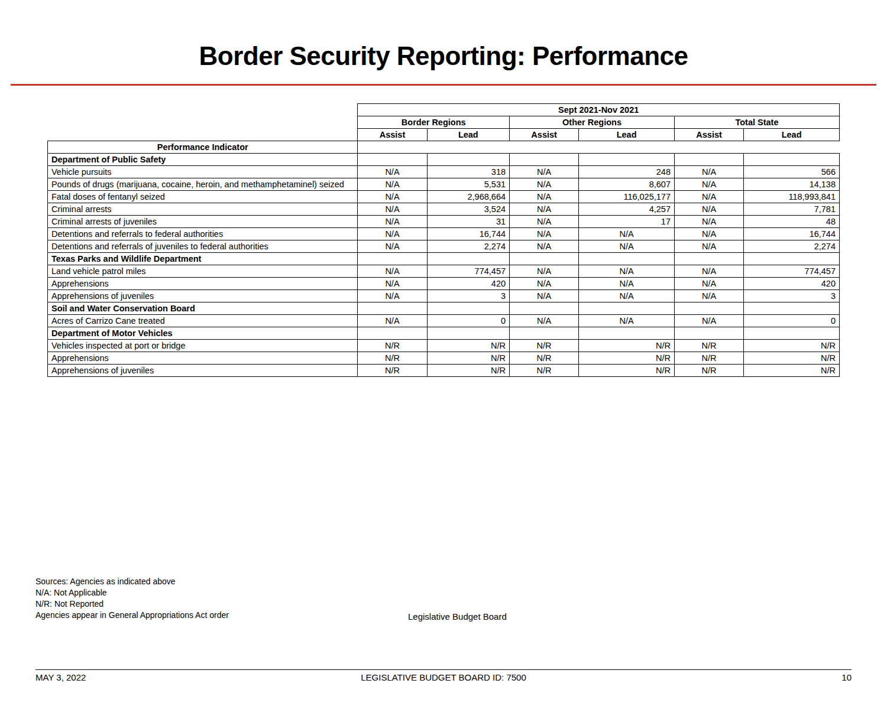Border Security Reporting: Performance
| | Sept 2021-Nov 2021 |
| --- | --- |
| Border Regions | Other Regions | Total State |
| Assist | Lead | Assist | Lead | Assist | Lead |
| Performance Indicator | |
| Department of Public Safety | | | | | | |
| Vehicle pursuits | N/A | 318 | N/A | 248 | N/A | 566 |
| Pounds of drugs (marijuana, cocaine, heroin, and methamphetaminel) seized | N/A | 5,531 | N/A | 8,607 | N/A | 14,138 |
| Fatal doses of fentanyl seized | N/A | 2,968,664 | N/A | 116,025,177 | N/A | 118,993,841 |
| Criminal arrests | N/A | 3,524 | N/A | 4,257 | N/A | 7,781 |
| Criminal arrests of juveniles | N/A | 31 | N/A | 17 | N/A | 48 |
| Detentions and referrals to federal authorities | N/A | 16,744 | N/A | N/A | N/A | 16,744 |
| Detentions and referrals of juveniles to federal authorities | N/A | 2,274 | N/A | N/A | N/A | 2,274 |
| Texas Parks and Wildlife Department | | | | | | |
| Land vehicle patrol miles | N/A | 774,457 | N/A | N/A | N/A | 774,457 |
| Apprehensions | N/A | 420 | N/A | N/A | N/A | 420 |
| Apprehensions of juveniles | N/A | 3 | N/A | N/A | N/A | 3 |
| Soil and Water Conservation Board | | | | | | |
| Acres of Carrizo Cane treated | N/A | 0 | N/A | N/A | N/A | 0 |
| Department of Motor Vehicles | | | | | | |
| Vehicles inspected at port or bridge | N/R | N/R | N/R | N/R | N/R | N/R |
| Apprehensions | N/R | N/R | N/R | N/R | N/R | N/R |
| Apprehensions of juveniles | N/R | N/R | N/R | N/R | N/R | N/R |
Sources: Agencies as indicated above
N/A: Not Applicable
N/R: Not Reported
Agencies appear in General Appropriations Act order
Legislative Budget Board
MAY 3, 2022 LEGISLATIVE BUDGET BOARD ID: 7500 10